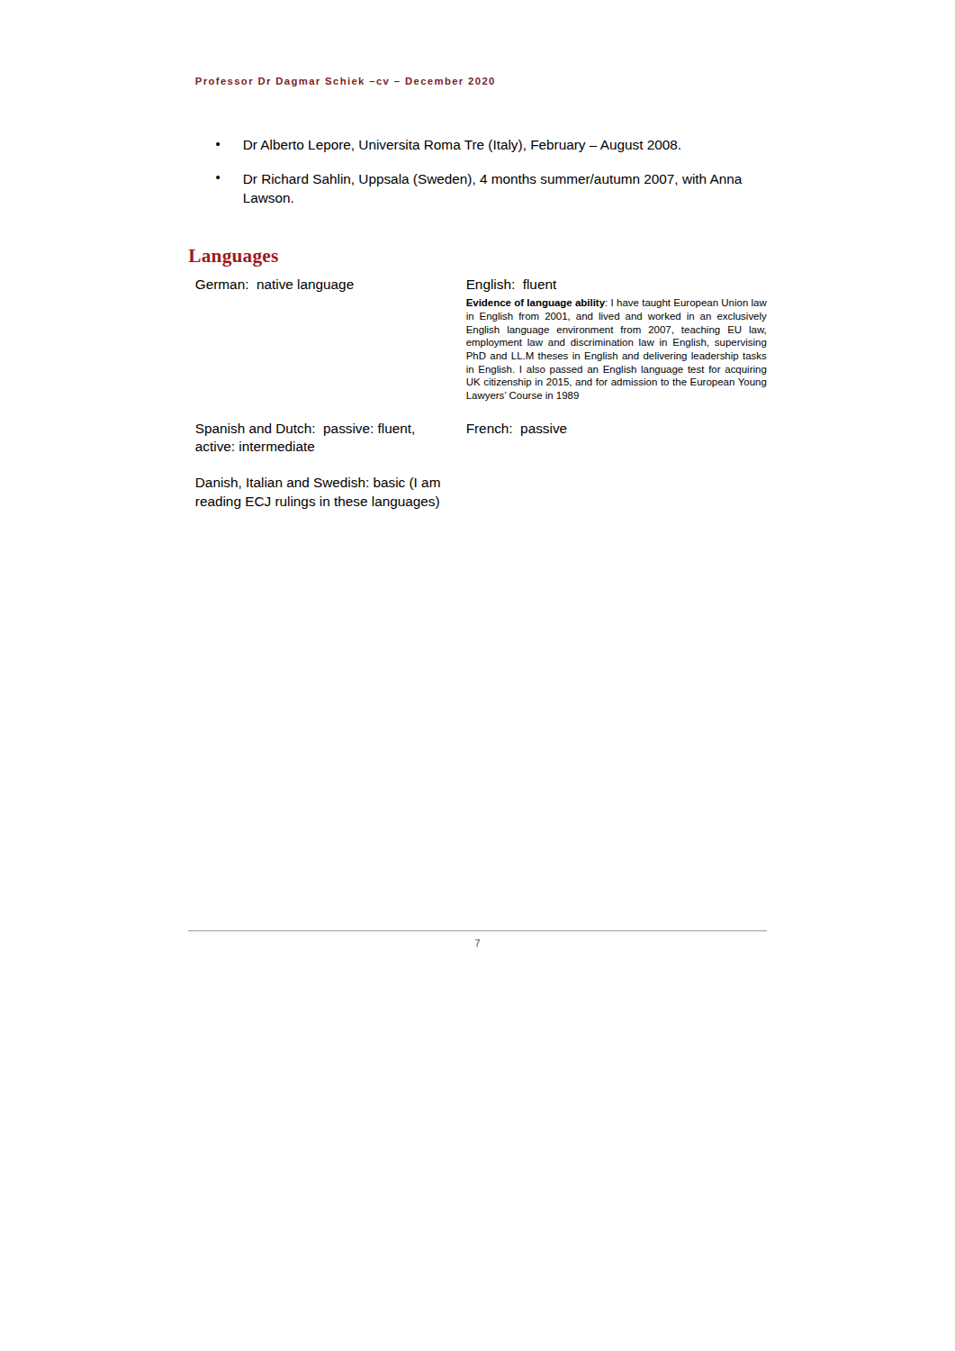Professor Dr Dagmar Schiek –cv – December 2020
Dr Alberto Lepore, Universita Roma Tre (Italy), February – August 2008.
Dr Richard Sahlin, Uppsala (Sweden), 4 months summer/autumn 2007, with Anna Lawson.
Languages
| German: native language | English: fluent Evidence of language ability : I have taught European Union law in English from 2001, and lived and worked in an exclusively English language environment from 2007, teaching EU law, employment law and discrimination law in English, supervising PhD and LL.M theses in English and delivering leadership tasks in English. I also passed an English language test for acquiring UK citizenship in 2015, and for admission to the European Young Lawyers’ Course in 1989 |
| Spanish and Dutch: passive: fluent, active: intermediate | French: passive |
| Danish, Italian and Swedish: basic (I am reading ECJ rulings in these languages) | |
7